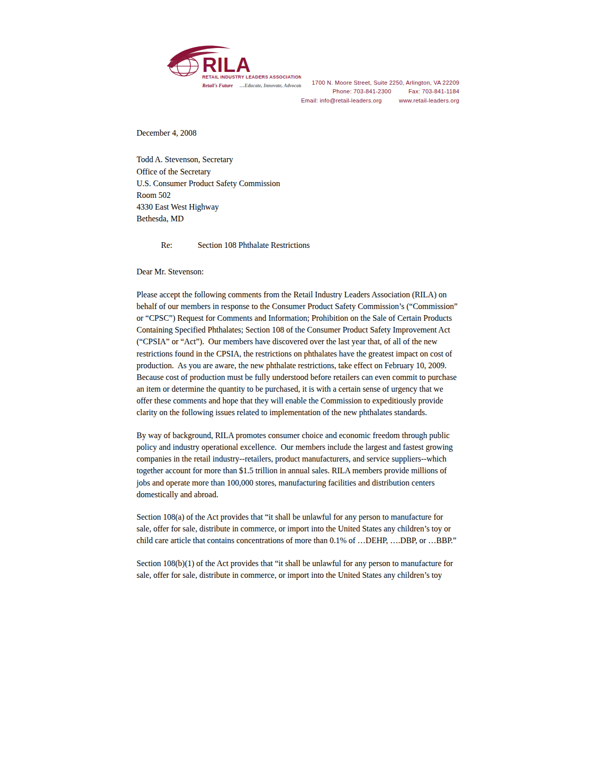RILA — Retail Industry Leaders Association RILA RETAIL INDUSTRY LEADERS ASSOCIATION Retail's Future …Educate, Innovate, Advocate
1700 N. Moore Street, Suite 2250, Arlington, VA 22209
Phone: 703-841-2300 Fax: 703-841-1184
Email: info@retail-leaders.org www.retail-leaders.org
December 4, 2008
Todd A. Stevenson, Secretary
Office of the Secretary
U.S. Consumer Product Safety Commission
Room 502
4330 East West Highway
Bethesda, MD
Re: Section 108 Phthalate Restrictions
Dear Mr. Stevenson:
Please accept the following comments from the Retail Industry Leaders Association (RILA) on behalf of our members in response to the Consumer Product Safety Commission’s (“Commission” or “CPSC”) Request for Comments and Information; Prohibition on the Sale of Certain Products Containing Specified Phthalates; Section 108 of the Consumer Product Safety Improvement Act (“CPSIA” or “Act”). Our members have discovered over the last year that, of all of the new restrictions found in the CPSIA, the restrictions on phthalates have the greatest impact on cost of production. As you are aware, the new phthalate restrictions, take effect on February 10, 2009. Because cost of production must be fully understood before retailers can even commit to purchase an item or determine the quantity to be purchased, it is with a certain sense of urgency that we offer these comments and hope that they will enable the Commission to expeditiously provide clarity on the following issues related to implementation of the new phthalates standards.
By way of background, RILA promotes consumer choice and economic freedom through public policy and industry operational excellence. Our members include the largest and fastest growing companies in the retail industry--retailers, product manufacturers, and service suppliers--which together account for more than $1.5 trillion in annual sales. RILA members provide millions of jobs and operate more than 100,000 stores, manufacturing facilities and distribution centers domestically and abroad.
Section 108(a) of the Act provides that “it shall be unlawful for any person to manufacture for sale, offer for sale, distribute in commerce, or import into the United States any children’s toy or child care article that contains concentrations of more than 0.1% of …DEHP, ….DBP, or …BBP.”
Section 108(b)(1) of the Act provides that “it shall be unlawful for any person to manufacture for sale, offer for sale, distribute in commerce, or import into the United States any children’s toy